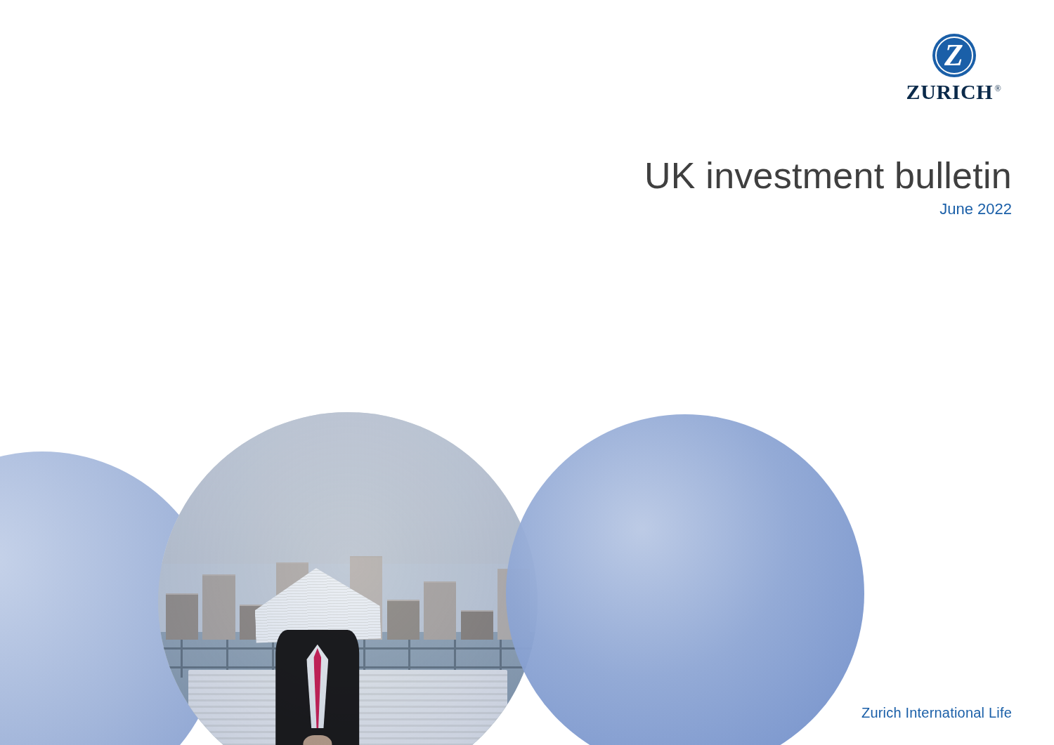Z ZURICH®
UK investment bulletin
June 2022
Zurich International Life